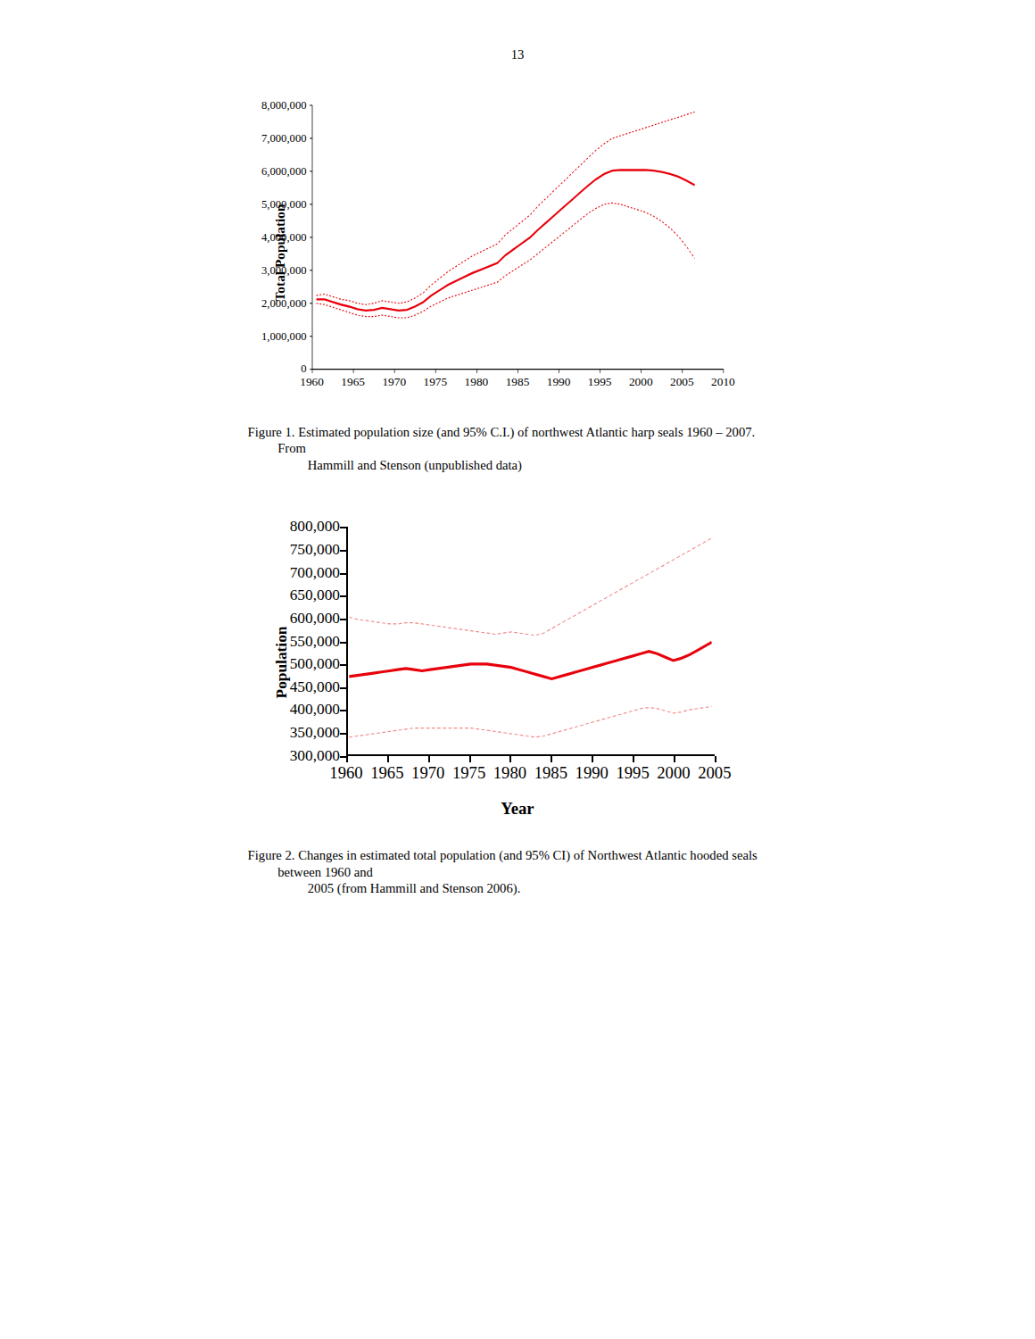13
Total Population
8,000,000
7,000,000
6,000,000
5,000,000
4,000,000
3,000,000
2,000,000
1,000,000
0
1960
1965
1970
1975
1980
1985
1990
1995
2000
2005
2010
Figure 1. Estimated population size (and 95% C.I.) of northwest Atlantic harp seals 1960 – 2007. From Hammill and Stenson (unpublished data)
Population
800,000
750,000
700,000
650,000
600,000
550,000
500,000
450,000
400,000
350,000
300,000
1960
1965
1970
1975
1980
1985
1990
1995
2000
2005
Year
Figure 2. Changes in estimated total population (and 95% CI) of Northwest Atlantic hooded seals between 1960 and 2005 (from Hammill and Stenson 2006).